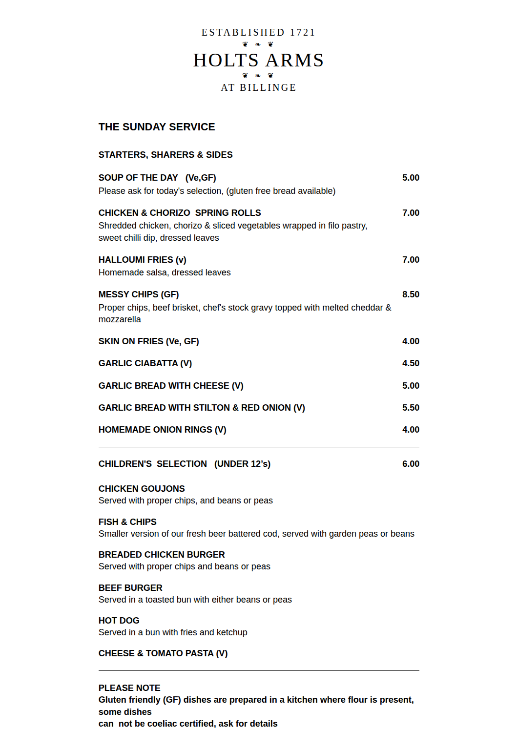ESTABLISHED 1721 ❦ ❧ ❦ HOLTS ARMS ❦ ❧ ❦ AT BILLINGE
THE SUNDAY SERVICE
STARTERS, SHARERS & SIDES
SOUP OF THE DAY (Ve,GF) 5.00
Please ask for today's selection, (gluten free bread available)
CHICKEN & CHORIZO SPRING ROLLS 7.00
Shredded chicken, chorizo & sliced vegetables wrapped in filo pastry,
sweet chilli dip, dressed leaves
HALLOUMI FRIES (v) 7.00
Homemade salsa, dressed leaves
MESSY CHIPS (GF) 8.50
Proper chips, beef brisket, chef's stock gravy topped with melted cheddar & mozzarella
SKIN ON FRIES (Ve, GF) 4.00
GARLIC CIABATTA (V) 4.50
GARLIC BREAD WITH CHEESE (V) 5.00
GARLIC BREAD WITH STILTON & RED ONION (V) 5.50
HOMEMADE ONION RINGS (V) 4.00
CHILDREN'S SELECTION (UNDER 12’s) 6.00
CHICKEN GOUJONS
Served with proper chips, and beans or peas
FISH & CHIPS
Smaller version of our fresh beer battered cod, served with garden peas or beans
BREADED CHICKEN BURGER
Served with proper chips and beans or peas
BEEF BURGER
Served in a toasted bun with either beans or peas
HOT DOG
Served in a bun with fries and ketchup
CHEESE & TOMATO PASTA (V)
PLEASE NOTE
Gluten friendly (GF) dishes are prepared in a kitchen where flour is present, some dishes
can not be coeliac certified, ask for details